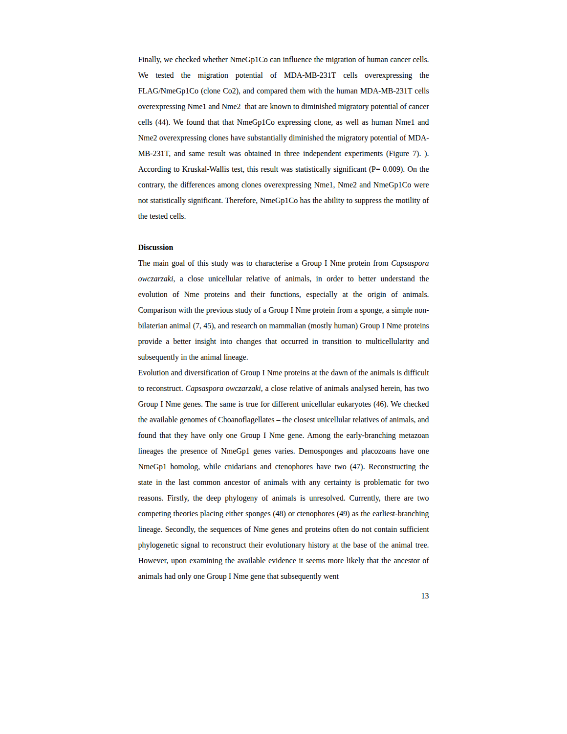Finally, we checked whether NmeGp1Co can influence the migration of human cancer cells. We tested the migration potential of MDA-MB-231T cells overexpressing the FLAG/NmeGp1Co (clone Co2), and compared them with the human MDA-MB-231T cells overexpressing Nme1 and Nme2 that are known to diminished migratory potential of cancer cells (44). We found that that NmeGp1Co expressing clone, as well as human Nme1 and Nme2 overexpressing clones have substantially diminished the migratory potential of MDA-MB-231T, and same result was obtained in three independent experiments (Figure 7). ). According to Kruskal-Wallis test, this result was statistically significant (P= 0.009). On the contrary, the differences among clones overexpressing Nme1, Nme2 and NmeGp1Co were not statistically significant. Therefore, NmeGp1Co has the ability to suppress the motility of the tested cells.
Discussion
The main goal of this study was to characterise a Group I Nme protein from Capsaspora owczarzaki, a close unicellular relative of animals, in order to better understand the evolution of Nme proteins and their functions, especially at the origin of animals. Comparison with the previous study of a Group I Nme protein from a sponge, a simple non-bilaterian animal (7, 45), and research on mammalian (mostly human) Group I Nme proteins provide a better insight into changes that occurred in transition to multicellularity and subsequently in the animal lineage.
Evolution and diversification of Group I Nme proteins at the dawn of the animals is difficult to reconstruct. Capsaspora owczarzaki, a close relative of animals analysed herein, has two Group I Nme genes. The same is true for different unicellular eukaryotes (46). We checked the available genomes of Choanoflagellates – the closest unicellular relatives of animals, and found that they have only one Group I Nme gene. Among the early-branching metazoan lineages the presence of NmeGp1 genes varies. Demosponges and placozoans have one NmeGp1 homolog, while cnidarians and ctenophores have two (47). Reconstructing the state in the last common ancestor of animals with any certainty is problematic for two reasons. Firstly, the deep phylogeny of animals is unresolved. Currently, there are two competing theories placing either sponges (48) or ctenophores (49) as the earliest-branching lineage. Secondly, the sequences of Nme genes and proteins often do not contain sufficient phylogenetic signal to reconstruct their evolutionary history at the base of the animal tree. However, upon examining the available evidence it seems more likely that the ancestor of animals had only one Group I Nme gene that subsequently went
13